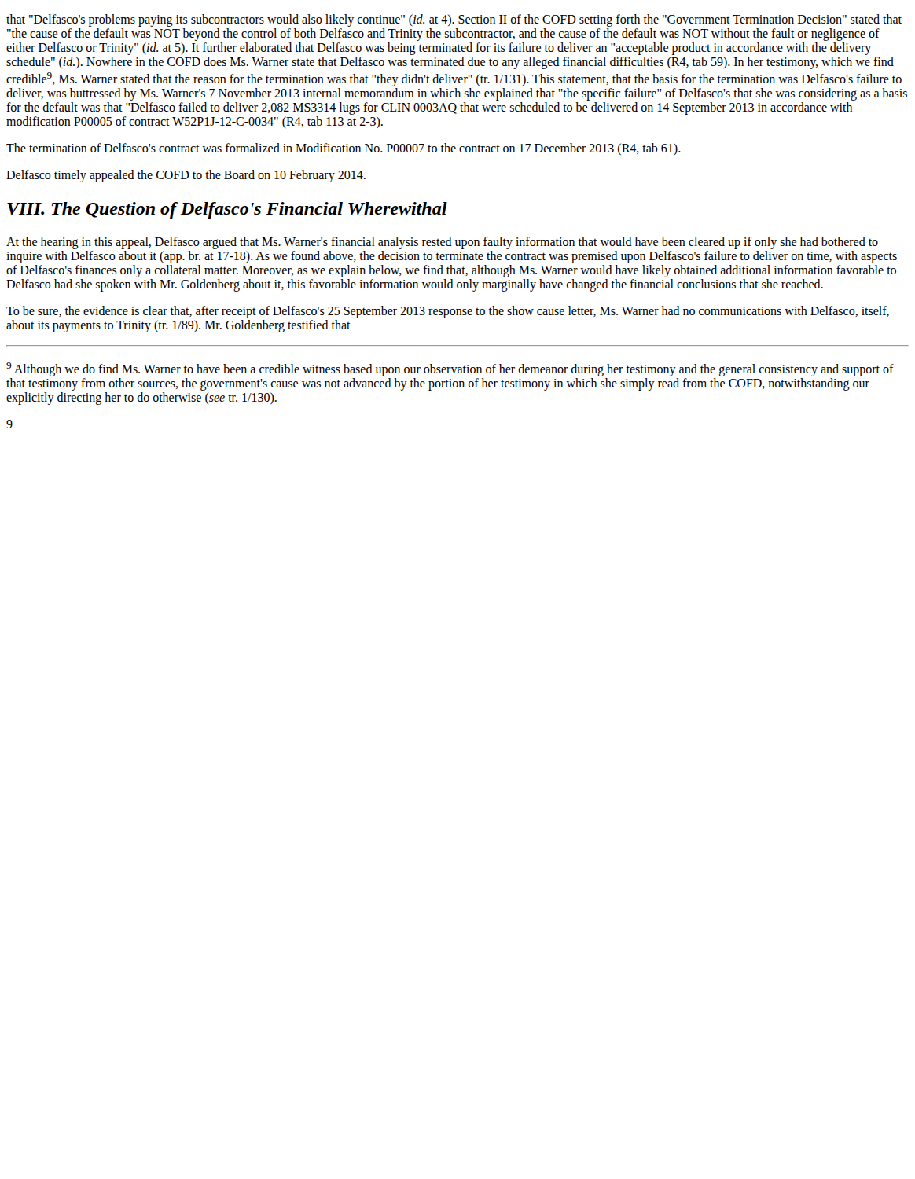that "Delfasco's problems paying its subcontractors would also likely continue" (id. at 4). Section II of the COFD setting forth the "Government Termination Decision" stated that "the cause of the default was NOT beyond the control of both Delfasco and Trinity the subcontractor, and the cause of the default was NOT without the fault or negligence of either Delfasco or Trinity" (id. at 5). It further elaborated that Delfasco was being terminated for its failure to deliver an "acceptable product in accordance with the delivery schedule" (id.). Nowhere in the COFD does Ms. Warner state that Delfasco was terminated due to any alleged financial difficulties (R4, tab 59). In her testimony, which we find credible9, Ms. Warner stated that the reason for the termination was that "they didn't deliver" (tr. 1/131). This statement, that the basis for the termination was Delfasco's failure to deliver, was buttressed by Ms. Warner's 7 November 2013 internal memorandum in which she explained that "the specific failure" of Delfasco's that she was considering as a basis for the default was that "Delfasco failed to deliver 2,082 MS3314 lugs for CLIN 0003AQ that were scheduled to be delivered on 14 September 2013 in accordance with modification P00005 of contract W52P1J-12-C-0034" (R4, tab 113 at 2-3).
The termination of Delfasco's contract was formalized in Modification No. P00007 to the contract on 17 December 2013 (R4, tab 61).
Delfasco timely appealed the COFD to the Board on 10 February 2014.
VIII. The Question of Delfasco's Financial Wherewithal
At the hearing in this appeal, Delfasco argued that Ms. Warner's financial analysis rested upon faulty information that would have been cleared up if only she had bothered to inquire with Delfasco about it (app. br. at 17-18). As we found above, the decision to terminate the contract was premised upon Delfasco's failure to deliver on time, with aspects of Delfasco's finances only a collateral matter. Moreover, as we explain below, we find that, although Ms. Warner would have likely obtained additional information favorable to Delfasco had she spoken with Mr. Goldenberg about it, this favorable information would only marginally have changed the financial conclusions that she reached.
To be sure, the evidence is clear that, after receipt of Delfasco's 25 September 2013 response to the show cause letter, Ms. Warner had no communications with Delfasco, itself, about its payments to Trinity (tr. 1/89). Mr. Goldenberg testified that
9 Although we do find Ms. Warner to have been a credible witness based upon our observation of her demeanor during her testimony and the general consistency and support of that testimony from other sources, the government's cause was not advanced by the portion of her testimony in which she simply read from the COFD, notwithstanding our explicitly directing her to do otherwise (see tr. 1/130).
9